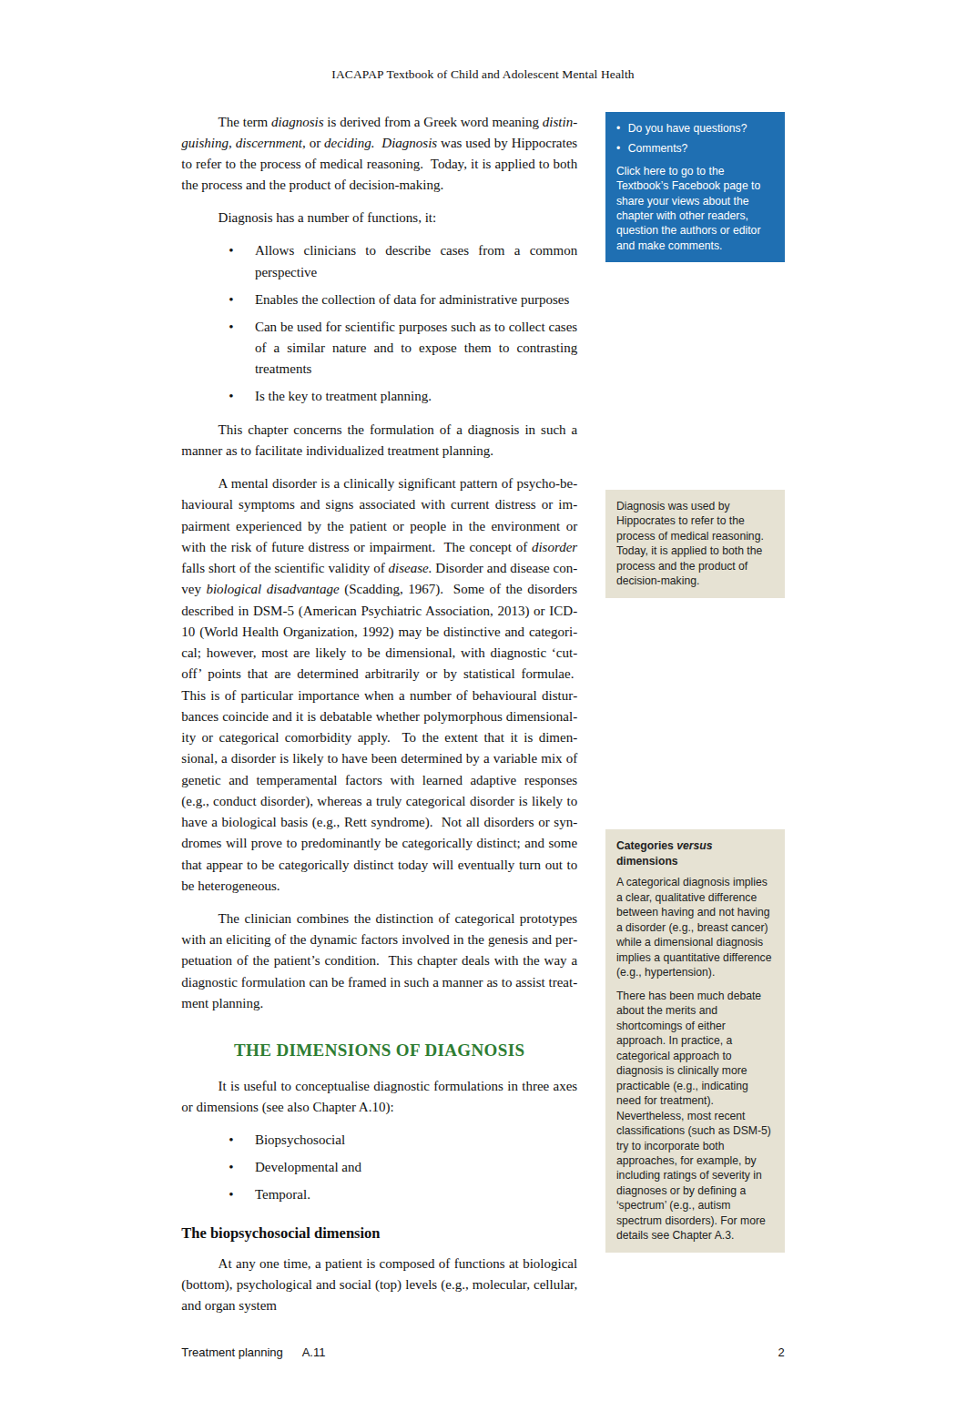IACAPAP Textbook of Child and Adolescent Mental Health
The term diagnosis is derived from a Greek word meaning distinguishing, discernment, or deciding. Diagnosis was used by Hippocrates to refer to the process of medical reasoning. Today, it is applied to both the process and the product of decision-making.
Diagnosis has a number of functions, it:
Allows clinicians to describe cases from a common perspective
Enables the collection of data for administrative purposes
Can be used for scientific purposes such as to collect cases of a similar nature and to expose them to contrasting treatments
Is the key to treatment planning.
This chapter concerns the formulation of a diagnosis in such a manner as to facilitate individualized treatment planning.
A mental disorder is a clinically significant pattern of psycho-behavioural symptoms and signs associated with current distress or impairment experienced by the patient or people in the environment or with the risk of future distress or impairment. The concept of disorder falls short of the scientific validity of disease. Disorder and disease convey biological disadvantage (Scadding, 1967). Some of the disorders described in DSM-5 (American Psychiatric Association, 2013) or ICD-10 (World Health Organization, 1992) may be distinctive and categorical; however, most are likely to be dimensional, with diagnostic ‘cut-off’ points that are determined arbitrarily or by statistical formulae. This is of particular importance when a number of behavioural disturbances coincide and it is debatable whether polymorphous dimensionality or categorical comorbidity apply. To the extent that it is dimensional, a disorder is likely to have been determined by a variable mix of genetic and temperamental factors with learned adaptive responses (e.g., conduct disorder), whereas a truly categorical disorder is likely to have a biological basis (e.g., Rett syndrome). Not all disorders or syndromes will prove to predominantly be categorically distinct; and some that appear to be categorically distinct today will eventually turn out to be heterogeneous.
The clinician combines the distinction of categorical prototypes with an eliciting of the dynamic factors involved in the genesis and perpetuation of the patient’s condition. This chapter deals with the way a diagnostic formulation can be framed in such a manner as to assist treatment planning.
The dimensions of diagnosis
It is useful to conceptualise diagnostic formulations in three axes or dimensions (see also Chapter A.10):
Biopsychosocial
Developmental and
Temporal.
The biopsychosocial dimension
At any one time, a patient is composed of functions at biological (bottom), psychological and social (top) levels (e.g., molecular, cellular, and organ system
Do you have questions?
Comments?
Click here to go to the Textbook’s Facebook page to share your views about the chapter with other readers, question the authors or editor and make comments.
Diagnosis was used by Hippocrates to refer to the process of medical reasoning. Today, it is applied to both the process and the product of decision-making.
Categories versus dimensions
A categorical diagnosis implies a clear, qualitative difference between having and not having a disorder (e.g., breast cancer) while a dimensional diagnosis implies a quantitative difference (e.g., hypertension).
There has been much debate about the merits and shortcomings of either approach. In practice, a categorical approach to diagnosis is clinically more practicable (e.g., indicating need for treatment). Nevertheless, most recent classifications (such as DSM-5) try to incorporate both approaches, for example, by including ratings of severity in diagnoses or by defining a ‘spectrum’ (e.g., autism spectrum disorders). For more details see Chapter A.3.
Treatment planning A.11
2